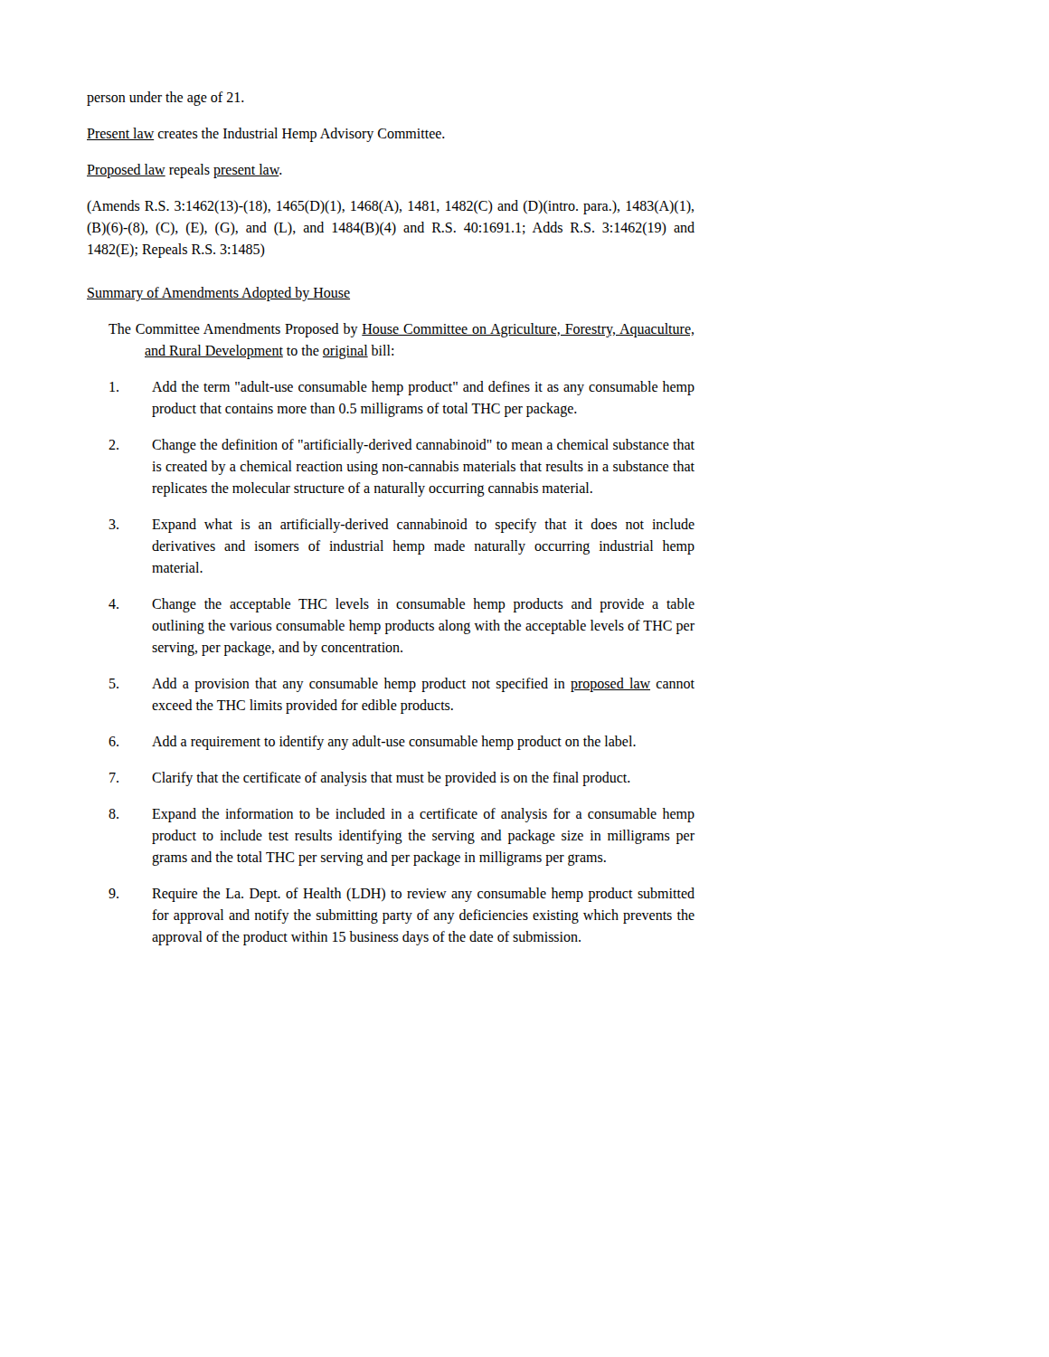person under the age of 21.
Present law creates the Industrial Hemp Advisory Committee.
Proposed law repeals present law.
(Amends R.S. 3:1462(13)-(18), 1465(D)(1), 1468(A), 1481, 1482(C) and (D)(intro. para.), 1483(A)(1), (B)(6)-(8), (C), (E), (G), and (L), and 1484(B)(4) and R.S. 40:1691.1; Adds R.S. 3:1462(19) and 1482(E); Repeals R.S. 3:1485)
Summary of Amendments Adopted by House
The Committee Amendments Proposed by House Committee on Agriculture, Forestry, Aquaculture, and Rural Development to the original bill:
Add the term "adult-use consumable hemp product" and defines it as any consumable hemp product that contains more than 0.5 milligrams of total THC per package.
Change the definition of "artificially-derived cannabinoid" to mean a chemical substance that is created by a chemical reaction using non-cannabis materials that results in a substance that replicates the molecular structure of a naturally occurring cannabis material.
Expand what is an artificially-derived cannabinoid to specify that it does not include derivatives and isomers of industrial hemp made naturally occurring industrial hemp material.
Change the acceptable THC levels in consumable hemp products and provide a table outlining the various consumable hemp products along with the acceptable levels of THC per serving, per package, and by concentration.
Add a provision that any consumable hemp product not specified in proposed law cannot exceed the THC limits provided for edible products.
Add a requirement to identify any adult-use consumable hemp product on the label.
Clarify that the certificate of analysis that must be provided is on the final product.
Expand the information to be included in a certificate of analysis for a consumable hemp product to include test results identifying the serving and package size in milligrams per grams and the total THC per serving and per package in milligrams per grams.
Require the La. Dept. of Health (LDH) to review any consumable hemp product submitted for approval and notify the submitting party of any deficiencies existing which prevents the approval of the product within 15 business days of the date of submission.